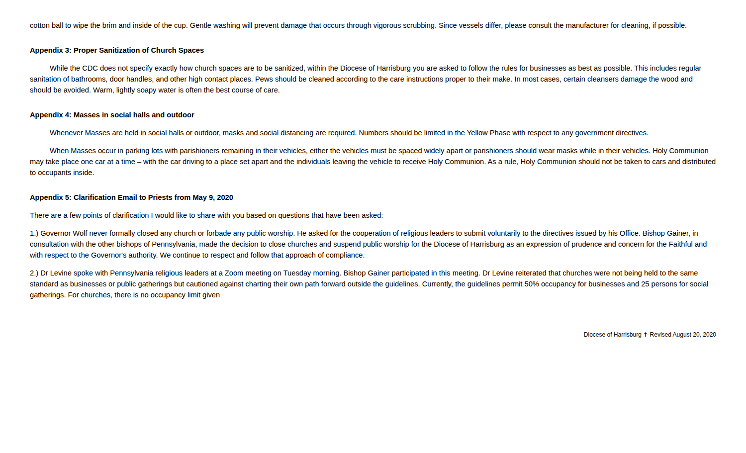cotton ball to wipe the brim and inside of the cup. Gentle washing will prevent damage that occurs through vigorous scrubbing. Since vessels differ, please consult the manufacturer for cleaning, if possible.
Appendix 3: Proper Sanitization of Church Spaces
While the CDC does not specify exactly how church spaces are to be sanitized, within the Diocese of Harrisburg you are asked to follow the rules for businesses as best as possible. This includes regular sanitation of bathrooms, door handles, and other high contact places. Pews should be cleaned according to the care instructions proper to their make. In most cases, certain cleansers damage the wood and should be avoided. Warm, lightly soapy water is often the best course of care.
Appendix 4: Masses in social halls and outdoor
Whenever Masses are held in social halls or outdoor, masks and social distancing are required. Numbers should be limited in the Yellow Phase with respect to any government directives.
When Masses occur in parking lots with parishioners remaining in their vehicles, either the vehicles must be spaced widely apart or parishioners should wear masks while in their vehicles. Holy Communion may take place one car at a time – with the car driving to a place set apart and the individuals leaving the vehicle to receive Holy Communion. As a rule, Holy Communion should not be taken to cars and distributed to occupants inside.
Appendix 5: Clarification Email to Priests from May 9, 2020
There are a few points of clarification I would like to share with you based on questions that have been asked:
1.) Governor Wolf never formally closed any church or forbade any public worship. He asked for the cooperation of religious leaders to submit voluntarily to the directives issued by his Office. Bishop Gainer, in consultation with the other bishops of Pennsylvania, made the decision to close churches and suspend public worship for the Diocese of Harrisburg as an expression of prudence and concern for the Faithful and with respect to the Governor's authority. We continue to respect and follow that approach of compliance.
2.) Dr Levine spoke with Pennsylvania religious leaders at a Zoom meeting on Tuesday morning. Bishop Gainer participated in this meeting. Dr Levine reiterated that churches were not being held to the same standard as businesses or public gatherings but cautioned against charting their own path forward outside the guidelines. Currently, the guidelines permit 50% occupancy for businesses and 25 persons for social gatherings. For churches, there is no occupancy limit given
Diocese of Harrisburg ✝ Revised August 20, 2020